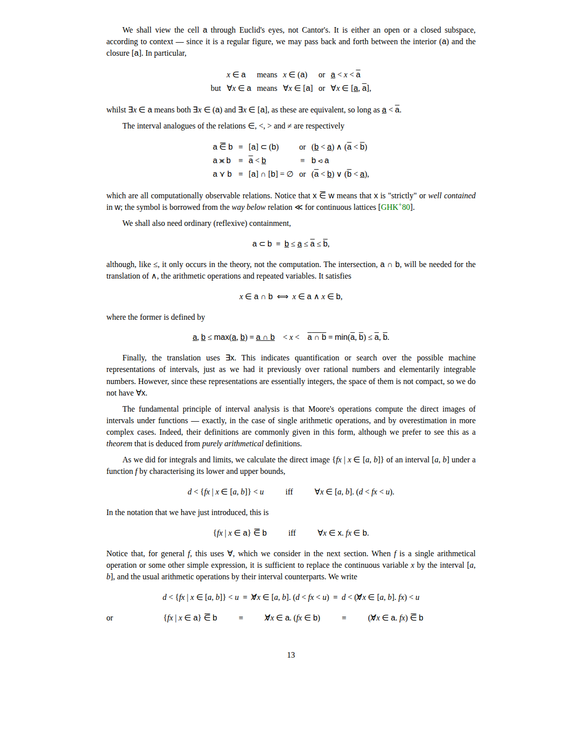We shall view the cell a through Euclid's eyes, not Cantor's. It is either an open or a closed subspace, according to context — since it is a regular figure, we may pass back and forth between the interior (a) and the closure [a]. In particular,
| | x ∈ a | means | x ∈ ( a ) | or | a < x < a |
| but | ∀ x ∈ a | means | ∀ x ∈ [ a ] | or | ∀ x ∈ [ a , a ], |
whilst ∃x ∈ a means both ∃x ∈ (a) and ∃x ∈ [a], as these are equivalent, so long as a < a.
The interval analogues of the relations ∈, <, > and ≠ are respectively
| a ⋶ b | ≡ | [ a ] ⊂ ( b ) | or | ( b < a ) ∧ ( a < b ) |
| a ⪤ b | ≡ | a < b | ≡ | b ⪦ a |
| a ⋎ b | ≡ | [ a ] ∩ [ b ] = ∅ | or | ( a < b ) ∨ ( b < a ), |
which are all computationally observable relations. Notice that x ⋶ w means that x is "strictly" or well contained in w; the symbol is borrowed from the way below relation ≪ for continuous lattices [GHK+80].
We shall also need ordinary (reflexive) containment,
a ⊂ b ≡ b ≤ a ≤ a ≤ b,
although, like ≤, it only occurs in the theory, not the computation. The intersection, a ∩ b, will be needed for the translation of ∧, the arithmetic operations and repeated variables. It satisfies
x ∈ a ∩ b ⟺ x ∈ a ∧ x ∈ b,
where the former is defined by
a, b ≤ max(a, b) ≡ a ∩ b < x < a ∩ b ≡ min(a, b) ≤ a, b.
Finally, the translation uses ∃x. This indicates quantification or search over the possible machine representations of intervals, just as we had it previously over rational numbers and elementarily integrable numbers. However, since these representations are essentially integers, the space of them is not compact, so we do not have ∀x.
The fundamental principle of interval analysis is that Moore's operations compute the direct images of intervals under functions — exactly, in the case of single arithmetic operations, and by overestimation in more complex cases. Indeed, their definitions are commonly given in this form, although we prefer to see this as a theorem that is deduced from purely arithmetical definitions.
As we did for integrals and limits, we calculate the direct image {fx | x ∈ [a, b]} of an interval [a, b] under a function f by characterising its lower and upper bounds,
d < {fx | x ∈ [a, b]} < u iff ∀x ∈ [a, b]. (d < fx < u).
In the notation that we have just introduced, this is
{fx | x ∈ a} ⋶ b iff ∀x ∈ x. fx ∈ b.
Notice that, for general f, this uses ∀, which we consider in the next section. When f is a single arithmetical operation or some other simple expression, it is sufficient to replace the continuous variable x by the interval [a, b], and the usual arithmetic operations by their interval counterparts. We write
d < {fx | x ∈ [a, b]} < u ≡ ∀̸x ∈ [a, b]. (d < fx < u) ≡ d < (∀̸x ∈ [a, b]. fx) < u
or {fx | x ∈ a} ⋶ b ≡ ∀̸x ∈ a. (fx ∈ b) ≡ (∀̸x ∈ a. fx) ⋶ b
13